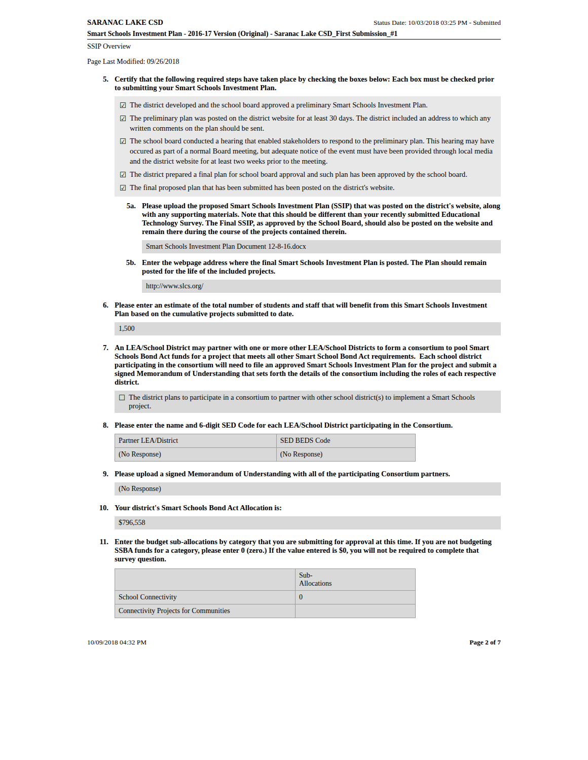SARANAC LAKE CSD Status Date: 10/03/2018 03:25 PM - Submitted
Smart Schools Investment Plan - 2016-17 Version (Original) - Saranac Lake CSD_First Submission_#1
SSIP Overview
Page Last Modified: 09/26/2018
5.
Certify that the following required steps have taken place by checking the boxes below: Each box must be checked prior to submitting your Smart Schools Investment Plan.
☑The district developed and the school board approved a preliminary Smart Schools Investment Plan.
☑The preliminary plan was posted on the district website for at least 30 days. The district included an address to which any written comments on the plan should be sent.
☑The school board conducted a hearing that enabled stakeholders to respond to the preliminary plan. This hearing may have occured as part of a normal Board meeting, but adequate notice of the event must have been provided through local media and the district website for at least two weeks prior to the meeting.
☑The district prepared a final plan for school board approval and such plan has been approved by the school board.
☑The final proposed plan that has been submitted has been posted on the district's website.
5a.
Please upload the proposed Smart Schools Investment Plan (SSIP) that was posted on the district's website, along with any supporting materials. Note that this should be different than your recently submitted Educational Technology Survey. The Final SSIP, as approved by the School Board, should also be posted on the website and remain there during the course of the projects contained therein.
Smart Schools Investment Plan Document 12-8-16.docx
5b.
Enter the webpage address where the final Smart Schools Investment Plan is posted. The Plan should remain posted for the life of the included projects.
http://www.slcs.org/
6.
Please enter an estimate of the total number of students and staff that will benefit from this Smart Schools Investment Plan based on the cumulative projects submitted to date.
1,500
7.
An LEA/School District may partner with one or more other LEA/School Districts to form a consortium to pool Smart Schools Bond Act funds for a project that meets all other Smart School Bond Act requirements. Each school district participating in the consortium will need to file an approved Smart Schools Investment Plan for the project and submit a signed Memorandum of Understanding that sets forth the details of the consortium including the roles of each respective district.
☐The district plans to participate in a consortium to partner with other school district(s) to implement a Smart Schools project.
8.
Please enter the name and 6-digit SED Code for each LEA/School District participating in the Consortium.
| Partner LEA/District | SED BEDS Code |
| --- | --- |
| (No Response) | (No Response) |
9.
Please upload a signed Memorandum of Understanding with all of the participating Consortium partners.
(No Response)
10.
Your district's Smart Schools Bond Act Allocation is:
$796,558
11.
Enter the budget sub-allocations by category that you are submitting for approval at this time. If you are not budgeting SSBA funds for a category, please enter 0 (zero.) If the value entered is $0, you will not be required to complete that survey question.
| | Sub- Allocations |
| School Connectivity | 0 |
| Connectivity Projects for Communities | |
10/09/2018 04:32 PM Page 2 of 7